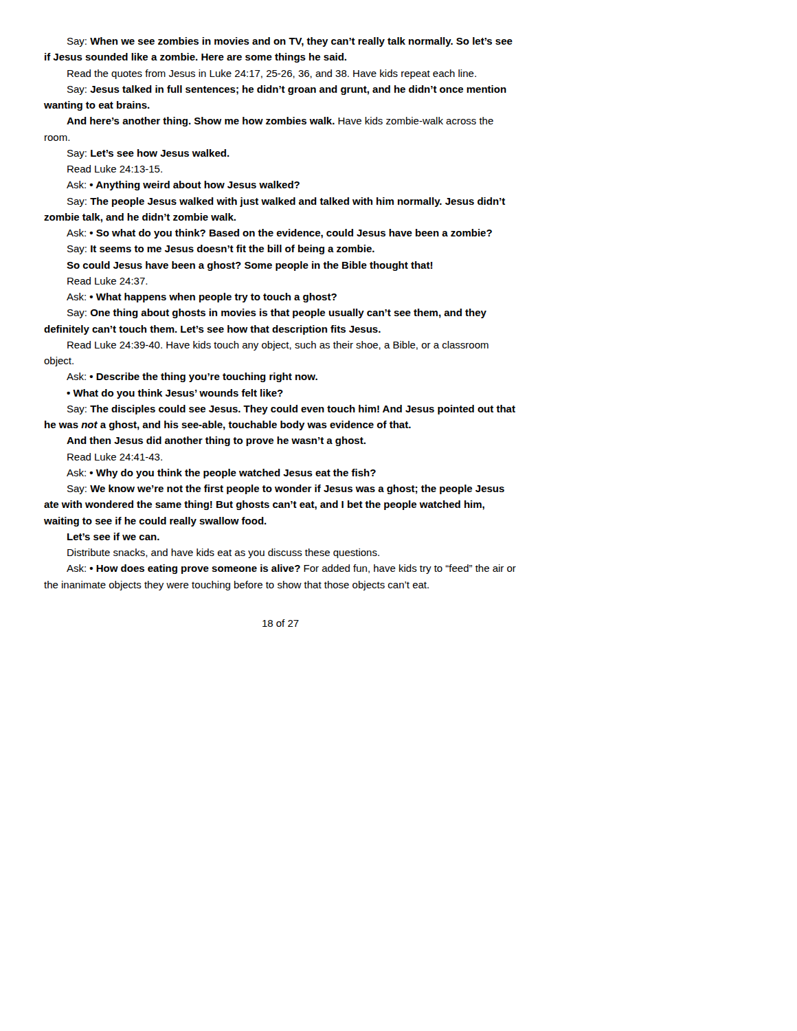Say: When we see zombies in movies and on TV, they can’t really talk normally. So let’s see if Jesus sounded like a zombie. Here are some things he said.
Read the quotes from Jesus in Luke 24:17, 25-26, 36, and 38. Have kids repeat each line.
Say: Jesus talked in full sentences; he didn’t groan and grunt, and he didn’t once mention wanting to eat brains.
And here’s another thing. Show me how zombies walk. Have kids zombie-walk across the room.
Say: Let’s see how Jesus walked.
Read Luke 24:13-15.
Ask: • Anything weird about how Jesus walked?
Say: The people Jesus walked with just walked and talked with him normally. Jesus didn’t zombie talk, and he didn’t zombie walk.
Ask: • So what do you think? Based on the evidence, could Jesus have been a zombie?
Say: It seems to me Jesus doesn’t fit the bill of being a zombie.
So could Jesus have been a ghost? Some people in the Bible thought that!
Read Luke 24:37.
Ask: • What happens when people try to touch a ghost?
Say: One thing about ghosts in movies is that people usually can’t see them, and they definitely can’t touch them. Let’s see how that description fits Jesus.
Read Luke 24:39-40. Have kids touch any object, such as their shoe, a Bible, or a classroom object.
Ask: • Describe the thing you’re touching right now.
• What do you think Jesus’ wounds felt like?
Say: The disciples could see Jesus. They could even touch him! And Jesus pointed out that he was not a ghost, and his see-able, touchable body was evidence of that.
And then Jesus did another thing to prove he wasn’t a ghost.
Read Luke 24:41-43.
Ask: • Why do you think the people watched Jesus eat the fish?
Say: We know we’re not the first people to wonder if Jesus was a ghost; the people Jesus ate with wondered the same thing! But ghosts can’t eat, and I bet the people watched him, waiting to see if he could really swallow food.
Let’s see if we can.
Distribute snacks, and have kids eat as you discuss these questions.
Ask: • How does eating prove someone is alive? For added fun, have kids try to “feed” the air or the inanimate objects they were touching before to show that those objects can’t eat.
18 of 27